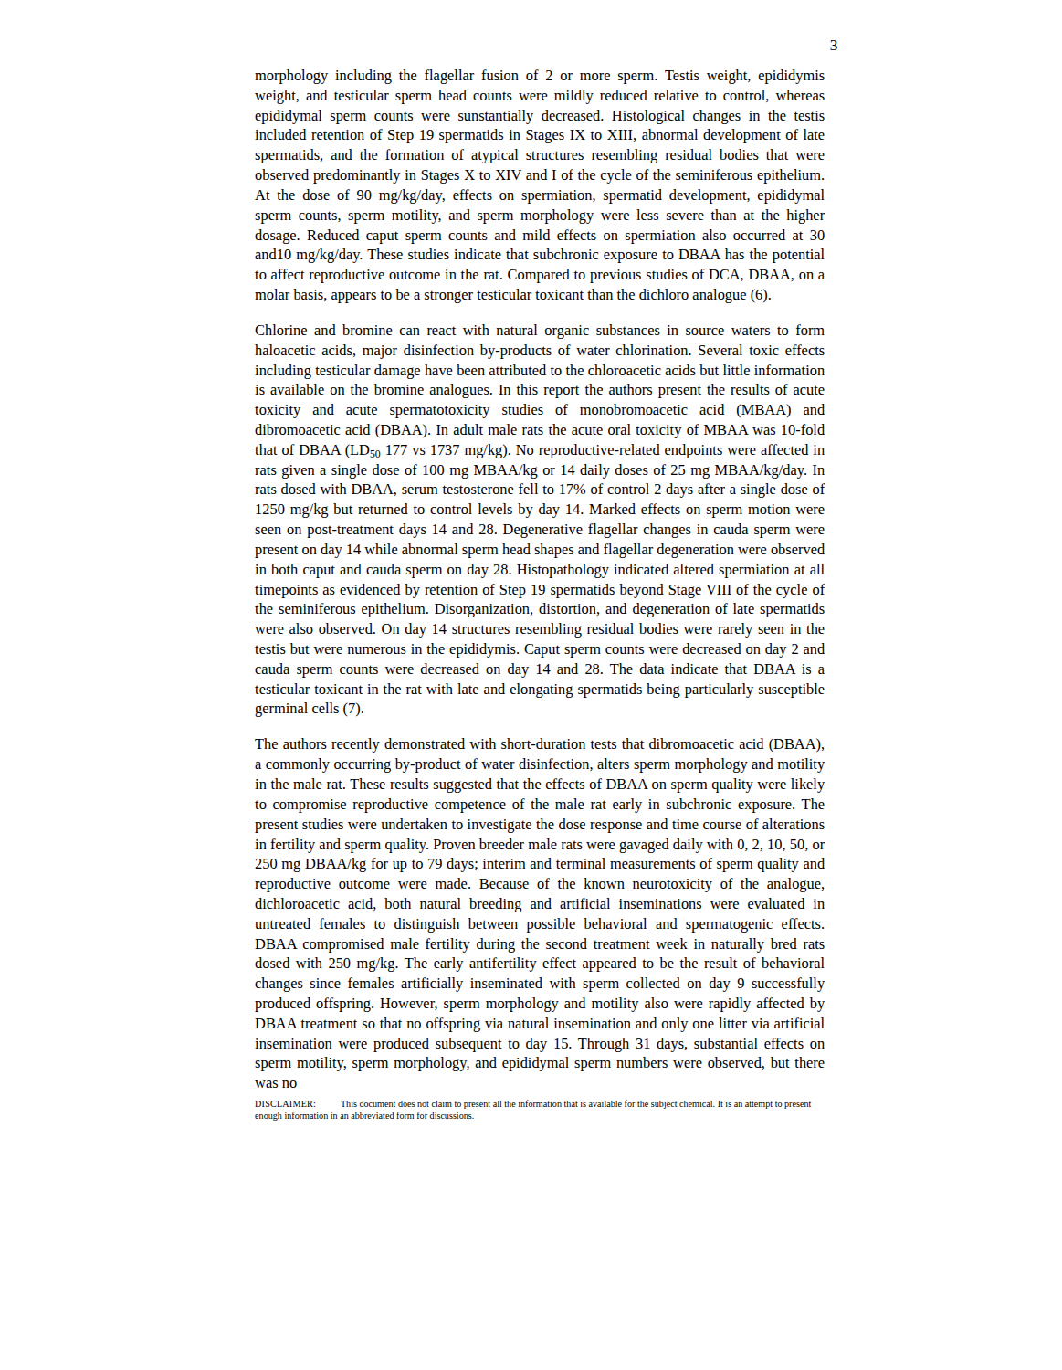3
morphology including the flagellar fusion of 2 or more sperm. Testis weight, epididymis weight, and testicular sperm head counts were mildly reduced relative to control, whereas epididymal sperm counts were sunstantially decreased. Histological changes in the testis included retention of Step 19 spermatids in Stages IX to XIII, abnormal development of late spermatids, and the formation of atypical structures resembling residual bodies that were observed predominantly in Stages X to XIV and I of the cycle of the seminiferous epithelium. At the dose of 90 mg/kg/day, effects on spermiation, spermatid development, epididymal sperm counts, sperm motility, and sperm morphology were less severe than at the higher dosage. Reduced caput sperm counts and mild effects on spermiation also occurred at 30 and10 mg/kg/day. These studies indicate that subchronic exposure to DBAA has the potential to affect reproductive outcome in the rat. Compared to previous studies of DCA, DBAA, on a molar basis, appears to be a stronger testicular toxicant than the dichloro analogue (6).
Chlorine and bromine can react with natural organic substances in source waters to form haloacetic acids, major disinfection by-products of water chlorination. Several toxic effects including testicular damage have been attributed to the chloroacetic acids but little information is available on the bromine analogues. In this report the authors present the results of acute toxicity and acute spermatotoxicity studies of monobromoacetic acid (MBAA) and dibromoacetic acid (DBAA). In adult male rats the acute oral toxicity of MBAA was 10-fold that of DBAA (LD50 177 vs 1737 mg/kg). No reproductive-related endpoints were affected in rats given a single dose of 100 mg MBAA/kg or 14 daily doses of 25 mg MBAA/kg/day. In rats dosed with DBAA, serum testosterone fell to 17% of control 2 days after a single dose of 1250 mg/kg but returned to control levels by day 14. Marked effects on sperm motion were seen on post-treatment days 14 and 28. Degenerative flagellar changes in cauda sperm were present on day 14 while abnormal sperm head shapes and flagellar degeneration were observed in both caput and cauda sperm on day 28. Histopathology indicated altered spermiation at all timepoints as evidenced by retention of Step 19 spermatids beyond Stage VIII of the cycle of the seminiferous epithelium. Disorganization, distortion, and degeneration of late spermatids were also observed. On day 14 structures resembling residual bodies were rarely seen in the testis but were numerous in the epididymis. Caput sperm counts were decreased on day 2 and cauda sperm counts were decreased on day 14 and 28. The data indicate that DBAA is a testicular toxicant in the rat with late and elongating spermatids being particularly susceptible germinal cells (7).
The authors recently demonstrated with short-duration tests that dibromoacetic acid (DBAA), a commonly occurring by-product of water disinfection, alters sperm morphology and motility in the male rat. These results suggested that the effects of DBAA on sperm quality were likely to compromise reproductive competence of the male rat early in subchronic exposure. The present studies were undertaken to investigate the dose response and time course of alterations in fertility and sperm quality. Proven breeder male rats were gavaged daily with 0, 2, 10, 50, or 250 mg DBAA/kg for up to 79 days; interim and terminal measurements of sperm quality and reproductive outcome were made. Because of the known neurotoxicity of the analogue, dichloroacetic acid, both natural breeding and artificial inseminations were evaluated in untreated females to distinguish between possible behavioral and spermatogenic effects. DBAA compromised male fertility during the second treatment week in naturally bred rats dosed with 250 mg/kg. The early antifertility effect appeared to be the result of behavioral changes since females artificially inseminated with sperm collected on day 9 successfully produced offspring. However, sperm morphology and motility also were rapidly affected by DBAA treatment so that no offspring via natural insemination and only one litter via artificial insemination were produced subsequent to day 15. Through 31 days, substantial effects on sperm motility, sperm morphology, and epididymal sperm numbers were observed, but there was no
DISCLAIMER: This document does not claim to present all the information that is available for the subject chemical. It is an attempt to present enough information in an abbreviated form for discussions.